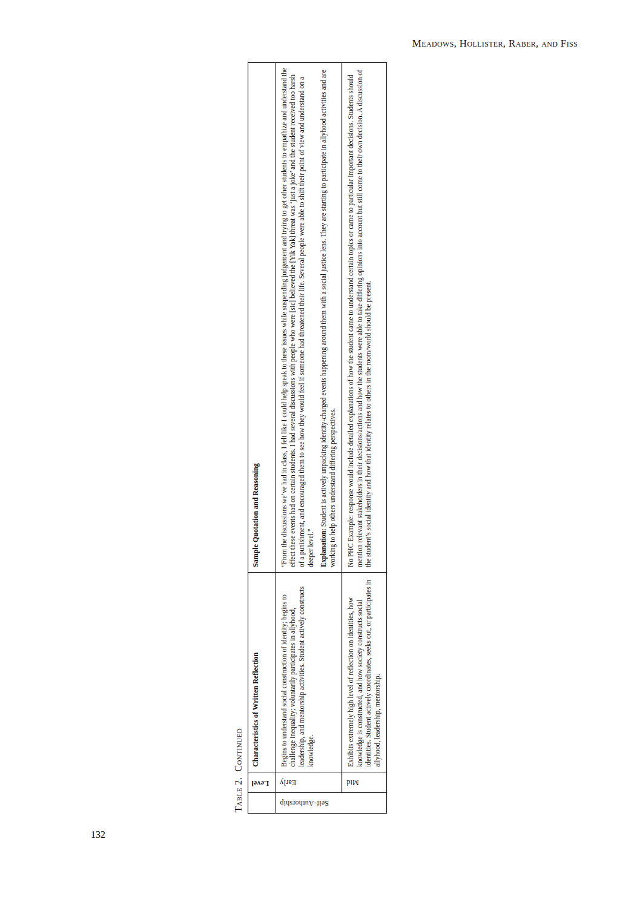Meadows, Hollister, Raber, and Fiss
Table 2. Continued
| | Level | Characteristics of Written Reflection | Sample Quotation and Reasoning |
| --- | --- | --- | --- |
| Self-Authorship | Early | Begins to understand social construction of identity; begins to challenge inequality; voluntarily participates in allyhood, leadership, and mentorship activities. Student actively constructs knowledge. | “From the discussions we’ve had in class, I felt like I could help speak to these issues while suspending judgement and trying to get other students to empathize and understand the effect these events had on certain students. I had several discussions with people who were [sic] believed the [Yik Yak] threat was ‘just a joke’ and the student received too harsh of a punishment, and encouraged them to see how they would feel if someone had threatened their life. Several people were able to shift their point of view and understand on a deeper level.” Explanation: Student is actively unpacking identity-charged events happening around them with a social justice lens. They are starting to participate in allyhood activities and are working to help others understand differing perspectives. |
| Mid | Exhibits extremely high level of reflection on identities, how knowledge is constructed, and how society constructs social identities. Student actively coordinates, seeks out, or participates in allyhood, leadership, mentorship. | No PHC Example: response would include detailed explanations of how the student came to understand certain topics or came to particular important decisions. Students should mention relevant stakeholders in their decisions/actions and how the students were able to take differing opinions into account but still come to their own decision. A discussion of the student’s social identity and how that identity relates to others in the room/world should be present. |
132